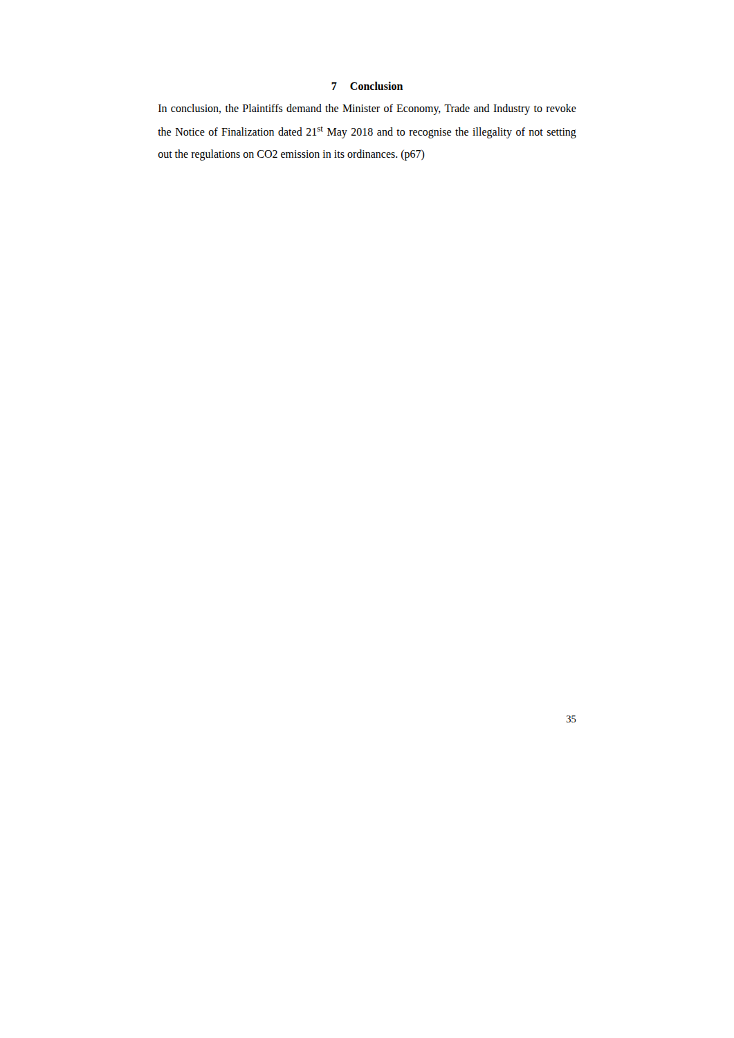7 Conclusion
In conclusion, the Plaintiffs demand the Minister of Economy, Trade and Industry to revoke the Notice of Finalization dated 21st May 2018 and to recognise the illegality of not setting out the regulations on CO2 emission in its ordinances. (p67)
35